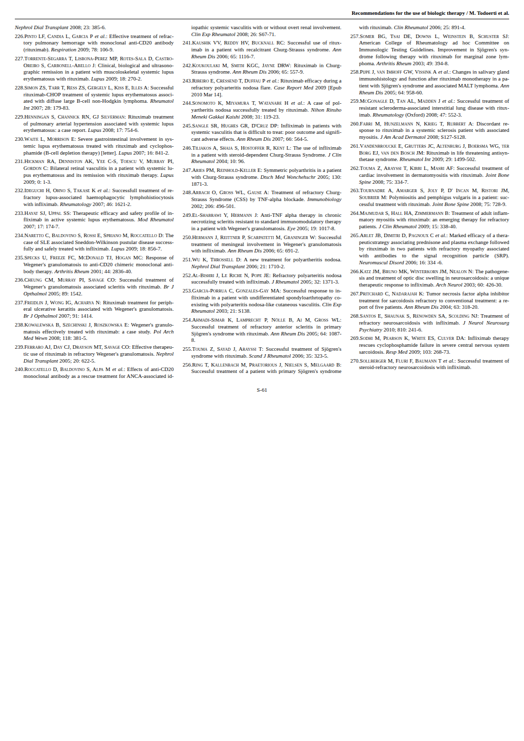Recommendations for the use of biologic therapy / M. Todoerti et al.
Nephrol Dial Transplant 2008; 23: 385-6.
226. Pinto LF, Candia L, Garcia P et al.: Effective treatment of refractory pulmonary hemorrage with monoclonal anti-CD20 antibody (rituximab). Respiration 2009; 78: 106-9.
227. Torrente-Segarra T, Lisbona-Perez MP, Rotes-Sala D, Castro-Oreiro S, Carbonell-Abello J: Clinical, biological and ultrasonographic remission in a patient with muscoloskeletal systemic lupus erythematosus with rituximab. Lupus 2009; 18: 270-2.
228. Simon ZS, Tarr T, Ress ZS, Gergely L, Kiss E, Illes A: Successful rituximab-CHOP treatment of systemic lupus erythematosus associated with diffuse large B-cell non-Hodgkin lymphoma. Rheumatol Int 2007; 28: 179-83.
229. Henningan S, Channick RN, GJ Silverman: Rituximab treatment of pulmonary arterial hypertension associated with systemic lupus erythematosus: a case report. Lupus 2008; 17: 754-6.
230. Waite L, Morrison E: Severe gastrointestinal involvement in systemic lupus erythematosus treated with rituximab and cyclophosphamide (B-cell depletion therapy) [letter]. Lupus 2007; 16: 841-2.
231. Hickman RA, Denniston AK, Yee C-S, Toescu V, Murray PI, Gordon C: Bilateral retinal vasculitis in a patient with systemic lupus erythematosus and its remission with rituximab therapy. Lupus 2009; 0: 1-3.
232. Ideguchi H, Ohno S, Takase K et al.: Successfull treatment of refractory lupus-associated haemophagocytic lymphohistiocytosis with infliximab. Rheumatology 2007; 46: 1621-2.
233. Hayat SJ, Uppal SS: Therapeutic efficacy and safety profile of infliximab in active systemic lupus erythematosus. Mod Rheumatol 2007; 17: 174-7.
234. Naretto C, Baldovino S, Rossi E, Spriano M, Roccatello D: The case of SLE associated Sneddon-Wilkinson pustular disease successfully and safely treated with infliximab. Lupus 2009; 18: 856-7.
235. Specks U, Freeze FC, McDonald TJ, Hogan MC: Response of Wegener's granulomatosis to anti-CD20 chimeric monoclonal antibody therapy. Arthritis Rheum 2001; 44: 2836-40.
236. Cheung CM, Murray PI, Savage CO: Successful treatment of Wegener's granulomatosis associated scleritis with rituximab. Br J Opthalmol 2005; 89: 1542.
237. Freidlin J, Wong IG, Acharya N: Rituximab treatment for peripheral ulcerative keratitis associated with Wegener's granulomatosis. Br J Opthalmol 2007; 91: 1414.
238. Kowalewska B, Szechinski J, Roszkowska E: Wegener's granulomatosis effectively treated with rituximab: a case study. Pol Arch Med Wewn 2008; 118: 381-5.
239. Ferraro AJ, Day CJ, Drayson MT, Savage CO: Effective therapeutic use of rituximab in refractory Wegener's granulomatosis. Nephrol Dial Transplant 2005; 20: 622-5.
240. Roccatello D, Baldovino S, Alpa M et al.: Effects of anti-CD20 monoclonal antibody as a rescue treatment for ANCA-associated idiopathic systemic vasculitis with or without overt renal involvement. Clin Exp Rheumatol 2008; 26: S67-71.
241. Kaushik VV, Reddy HV, Bucknall RC: Successful use of rituximab in a patient with recalcitrant Churg-Strauss syndrome. Ann Rheum Dis 2006; 65: 1116-7.
242. Koukoulaki M, Smith KGC, Jayne DRW: Rituximab in Churg-Strauss syndrome. Ann Rheum Dis 2006; 65: 557-9.
243. Ribeiro E, Cressend T, Duffau P et al.: Rituximab efficacy during a refractory polyarteritis nodosa flare. Case Report Med 2009 [Epub 2010 Mar 14].
244. Sonomoto K, Miyamura T, Watanabe H et al.: A case of polyartheritis nodosa successfully treated by rituximab. Nihon Rinsho Meneki Gakkai Kaishi 2008; 31: 119-23.
245. Sangle SR, Hughes GR, D'Cruz DP: Infliximab in patients with systemic vasculitis that is difficult to treat: poor outcome and significant adverse effects. Ann Rheum Dis 2007; 66: 564-5.
246. Tiliakos A, Shaia S, Hostoffer R, Kent L: The use of infliximab in a patient with steroid-dependent Churg-Strauss Syndrome. J Clin Rheumatol 2004; 10: 96.
247. Aries PM, Reinhold-Keller E: Symmetric polyarthritis in a patient with Churg-Strauss syndrome. Dtsch Med Wonchehschr 2005; 130: 1871-3.
248. Arbach O, Gross WL, Gause A: Treatment of refractory Churg-Strauss Syndrome (CSS) by TNF-alpha blockade. Immunobiology 2002; 206: 496-501.
249. El-Shabrawi Y, Hermann J: Anti-TNF alpha therapy in chronic necrotizing scleritis resistant to standard immunomodulatory therapy in a patient with Wegener's granulomatosis. Eye 2005; 19: 1017-8.
250. Hermann J, Reittner P, Scarpatetti M, Graninger W: Successful treatment of meningeal involvement in Wegener's granulomatosis with infliximab. Ann Rheum Dis 2006; 65: 691-2.
251. Wu K, Throssell D: A new treatment for polyartheritis nodosa. Nephrol Dial Transplant 2006; 21: 1710-2.
252. Al-Bishri J, Le Riche N, Pope JE: Refractory polyarteritis nodosa successfully treated with infliximab. J Rheumatol 2005; 32: 1371-3.
253. Garcia-Porrua C, Gonzales-Gay MA: Successful response to infliximab in a patient with undifferentiated spondyloarthrtopathy coexisting with polyarteritis nodosa-like cutaneous vasculitis. Clin Exp Rheumatol 2003; 21: S138.
254. Ahmadi-Simab K, Lamprecht P, Nölle B, Ai M, Gross WL: Successful treatment of refractory anterior scleritis in primary Sjögren's syndrome with rituximab. Ann Rheum Dis 2005; 64: 1087-8.
255. Touma Z, Sayad J, Arayssi T: Successful treatment of Sjögren's syndrome with rituximab. Scand J Rheumatol 2006; 35: 323-5.
256. Ring T, Kallenbach M, Praetorious J, Nielsen S, Melgaard B: Successful treatment of a patient with primary Sjögren's syndrome with rituximab. Clin Rheumatol 2006; 25: 891-4.
257. Somer BG, Tsai DE, Downs L, Weinstein B, Schuster SJ: American College of Rheumatology ad hoc Committee on Immunologic Testing Guidelines. Improvement in Sjögren's syndrome following therapy with rituximab for marginal zone lymphoma. Arthritis Rheum 2003; 49: 394-8.
258. Pijpe J, van Imhoff GW, Vissink A et al.: Changes in salivary gland immunohistology and function after rituximab monotherapy in a patient with Sjögren's syndrome and associated MALT lymphoma. Ann Rheum Dis 2005; 64: 958-60.
259. McGonagle D, Tan AL, Madden J et al.: Successful treatment of resistant scleroderma-associated interstitial lung disease with rituximab. Rheumatology (Oxford) 2008; 47: 552-3.
260. Fabri M, Hunzelmann N, Krieg T, Rubbert A: Discordant response to rituximab in a systemic sclerosis patient with associated myositis. J Am Acad Dermatol 2008; S127-S128.
261. Vandenbroucke E, Grutters JC, Altenburg J, Boersma WG, ter Borg EJ, van den Bosch JM: Rituximab in life threatening antisynthetase syndrome. Rheumatol Int 2009; 29: 1499-502.
262. Touma Z, Arayssi T, Kibbi L, Masri AF: Successful treatment of cardiac involvement in dermatomyositis with rituximab. Joint Bone Spine 2008; 75: 334-7.
263. Tournadre A, Amarger S, Joly P, D' Incan M, Ristori JM, Soubrier M: Polymiositis and pemphigus vulgaris in a patient: successful treatment with rituximab. Joint Bone Spine 2008; 75: 728-9.
264. Majmudar S, Hall HA, Zimmermann B: Treatment of adult inflammatory myositis with rituximab: an emerging therapy for refractory patients. J Clin Rheumatol 2009; 15: 338-40.
265. Arlet JB, Dimitri D, Pagnoux C et al.: Marked efficacy of a therapeuticstrategy associating prednisone and plasma exchange followed by rituximab in two patients with refractory myopathy associated with antibodies to the signal recognition particle (SRP). Neuromuscul Disord 2006; 16: 334 -6.
266. Katz JM, Bruno MK, Winterkorn JM, Nealon N: The pathogenesis and treatment of optic disc swelling in neurosarcoidosis: a unique therapeutic response to infliximab. Arch Neurol 2003; 60: 426-30.
267. Pritchard C, Nadarajah K: Tumor necrosis factor alpha inhibitor treatment for sarcoidosis refractory to conventional treatment: a report of five patients. Ann Rheum Dis 2004; 63: 318-20.
268. Santos E, Shaunak S, Renowden SA, Scolding NJ: Treatment of refractory neurosarcoidosis with infliximab. J Neurol Neurosurg Psychiatry 2010; 810: 241-6.
269. Sodhi M, Pearson K, White ES, Culver DA: Infliximab therapy rescues cyclophosphamide failure in severe central nervous system sarcoidosis. Resp Med 2009; 103: 268-73.
270. Sollberger M, Fluri F, Baumann T et al.: Successful treatment of steroid-refractory neurosarcoidosis with infliximab.
S-61